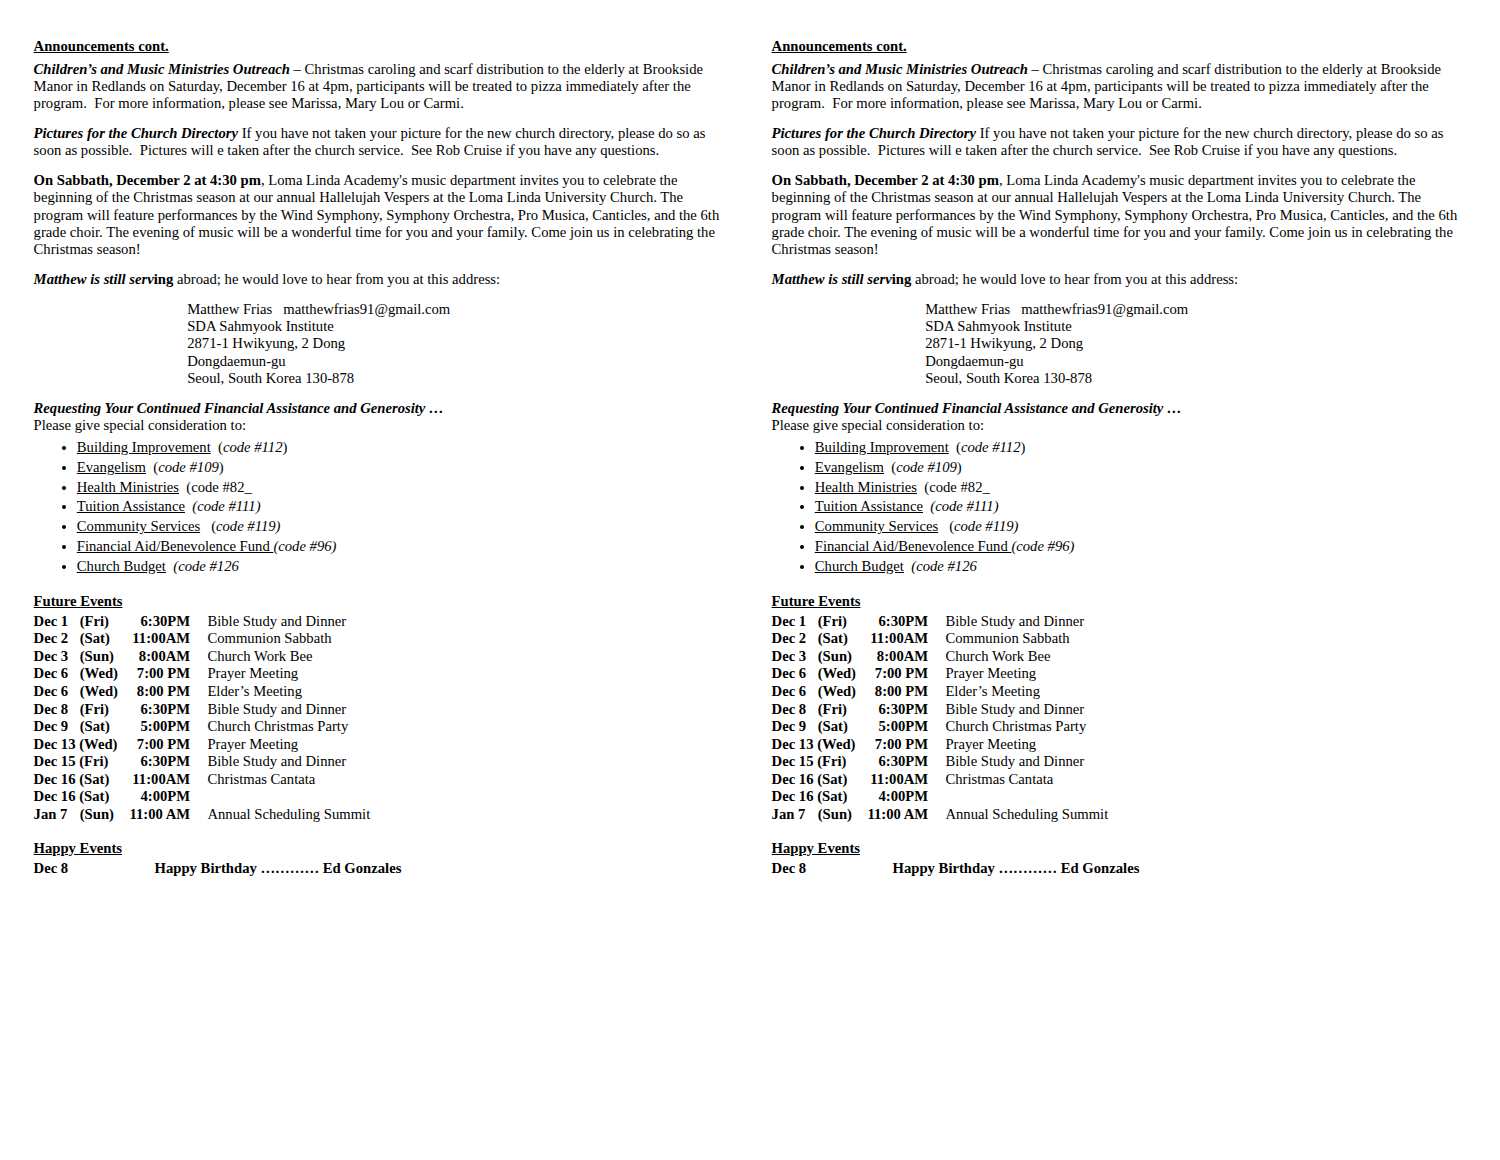Announcements cont.
Children’s and Music Ministries Outreach – Christmas caroling and scarf distribution to the elderly at Brookside Manor in Redlands on Saturday, December 16 at 4pm, participants will be treated to pizza immediately after the program. For more information, please see Marissa, Mary Lou or Carmi.
Pictures for the Church Directory If you have not taken your picture for the new church directory, please do so as soon as possible. Pictures will e taken after the church service. See Rob Cruise if you have any questions.
On Sabbath, December 2 at 4:30 pm, Loma Linda Academy's music department invites you to celebrate the beginning of the Christmas season at our annual Hallelujah Vespers at the Loma Linda University Church. The program will feature performances by the Wind Symphony, Symphony Orchestra, Pro Musica, Canticles, and the 6th grade choir. The evening of music will be a wonderful time for you and your family. Come join us in celebrating the Christmas season!
Matthew is still serv ing abroad; he would love to hear from you at this address:
Matthew Frias matthewfrias91@gmail.com SDA Sahmyook Institute 2871-1 Hwikyung, 2 Dong Dongdaemun-gu Seoul, South Korea 130-878
Requesting Your Continued Financial Assistance and Generosity …
Please give special consideration to:
Building Improvement (code #112)
Evangelism (code #109)
Health Ministries (code #82_
Tuition Assistance (code #111)
Community Services (code #119)
Financial Aid/Benevolence Fund (code #96)
Church Budget (code #126
Future Events
| Dec 1 | (Fri) | 6:30PM | Bible Study and Dinner |
| Dec 2 | (Sat) | 11:00AM | Communion Sabbath |
| Dec 3 | (Sun) | 8:00AM | Church Work Bee |
| Dec 6 | (Wed) | 7:00 PM | Prayer Meeting |
| Dec 6 | (Wed) | 8:00 PM | Elder’s Meeting |
| Dec 8 | (Fri) | 6:30PM | Bible Study and Dinner |
| Dec 9 | (Sat) | 5:00PM | Church Christmas Party |
| Dec 13 (Wed) | 7:00 PM | Prayer Meeting |
| Dec 15 (Fri) | 6:30PM | Bible Study and Dinner |
| Dec 16 (Sat) | 11:00AM | Christmas Cantata |
| Dec 16 (Sat) | 4:00PM | |
| Jan 7 | (Sun) | 11:00 AM | Annual Scheduling Summit |
Happy Events
Dec 8 Happy Birthday ………… Ed Gonzales
Announcements cont.
Children’s and Music Ministries Outreach – Christmas caroling and scarf distribution to the elderly at Brookside Manor in Redlands on Saturday, December 16 at 4pm, participants will be treated to pizza immediately after the program. For more information, please see Marissa, Mary Lou or Carmi.
Pictures for the Church Directory If you have not taken your picture for the new church directory, please do so as soon as possible. Pictures will e taken after the church service. See Rob Cruise if you have any questions.
On Sabbath, December 2 at 4:30 pm, Loma Linda Academy's music department invites you to celebrate the beginning of the Christmas season at our annual Hallelujah Vespers at the Loma Linda University Church. The program will feature performances by the Wind Symphony, Symphony Orchestra, Pro Musica, Canticles, and the 6th grade choir. The evening of music will be a wonderful time for you and your family. Come join us in celebrating the Christmas season!
Matthew is still serv ing abroad; he would love to hear from you at this address:
Matthew Frias matthewfrias91@gmail.com SDA Sahmyook Institute 2871-1 Hwikyung, 2 Dong Dongdaemun-gu Seoul, South Korea 130-878
Requesting Your Continued Financial Assistance and Generosity …
Please give special consideration to:
Building Improvement (code #112)
Evangelism (code #109)
Health Ministries (code #82_
Tuition Assistance (code #111)
Community Services (code #119)
Financial Aid/Benevolence Fund (code #96)
Church Budget (code #126
Future Events
| Dec 1 | (Fri) | 6:30PM | Bible Study and Dinner |
| Dec 2 | (Sat) | 11:00AM | Communion Sabbath |
| Dec 3 | (Sun) | 8:00AM | Church Work Bee |
| Dec 6 | (Wed) | 7:00 PM | Prayer Meeting |
| Dec 6 | (Wed) | 8:00 PM | Elder’s Meeting |
| Dec 8 | (Fri) | 6:30PM | Bible Study and Dinner |
| Dec 9 | (Sat) | 5:00PM | Church Christmas Party |
| Dec 13 (Wed) | 7:00 PM | Prayer Meeting |
| Dec 15 (Fri) | 6:30PM | Bible Study and Dinner |
| Dec 16 (Sat) | 11:00AM | Christmas Cantata |
| Dec 16 (Sat) | 4:00PM | |
| Jan 7 | (Sun) | 11:00 AM | Annual Scheduling Summit |
Happy Events
Dec 8 Happy Birthday ………… Ed Gonzales